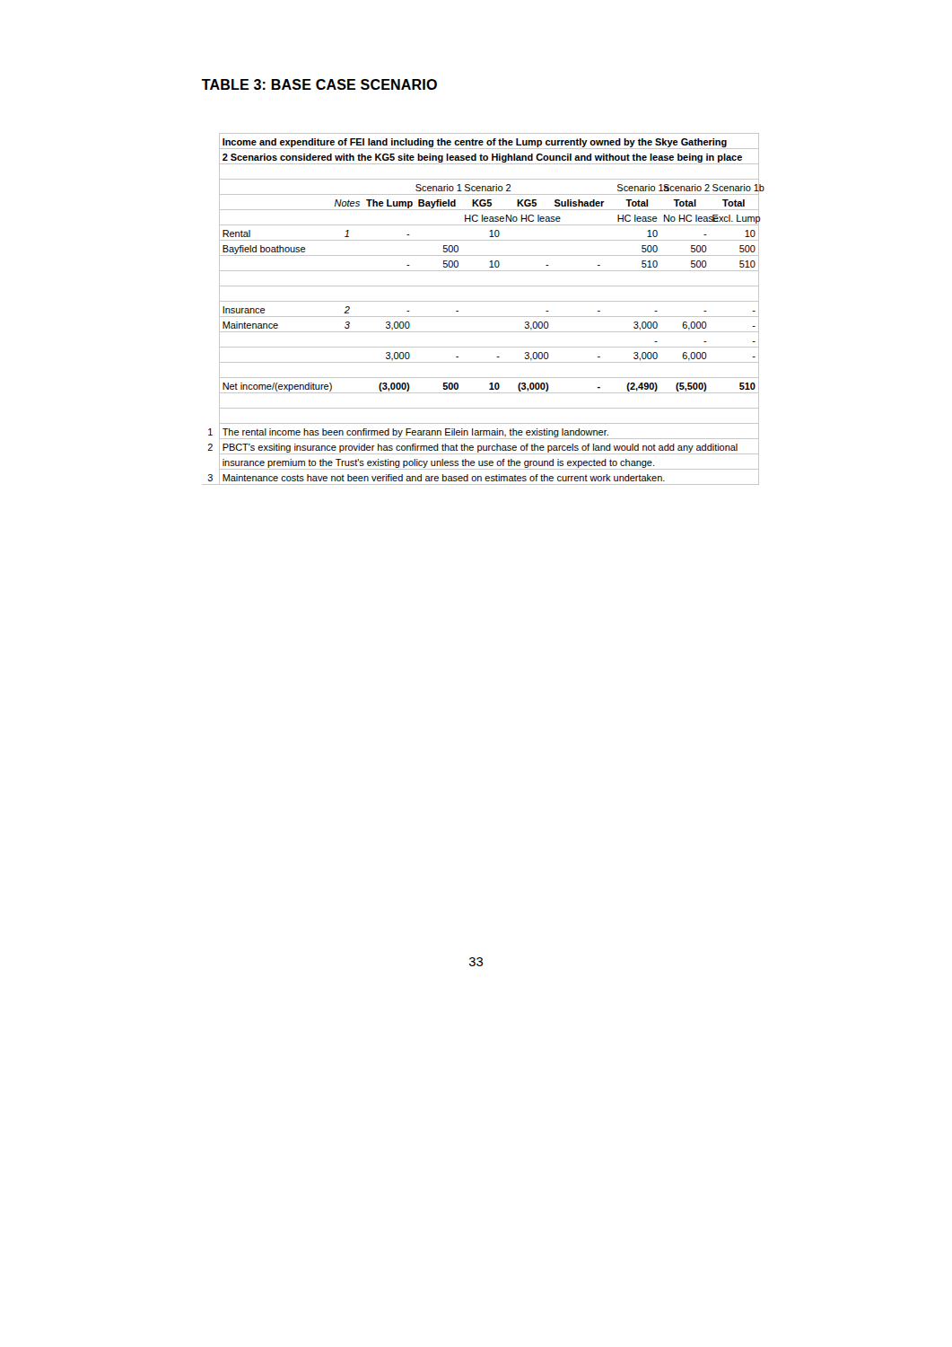TABLE 3: BASE CASE SCENARIO
| | Income and expenditure of FEI land including the centre of the Lump currently owned by the Skye Gathering | | | | |
| | 2 Scenarios considered with the KG5 site being leased to Highland Council and without the lease being in place | | | | |
| | | | | Scenario 1 | Scenario 2 | | | | Scenario 1a | Scenario 2 | Scenario 1b |
| | | Notes | The Lump | Bayfield | KG5 | KG5 | Sulishader | | Total | Total | Total |
| | | | | | HC lease | No HC lease | | | HC lease | No HC lease | Excl. Lump |
| | Rental | 1 | - | | 10 | | | | 10 | - | 10 |
| | Bayfield boathouse | | | 500 | | | | | 500 | 500 | 500 |
| | | | - | 500 | 10 | - | - | | 510 | 500 | 510 |
| | Insurance | 2 | - | - | | - | - | | - | - | - |
| | Maintenance | 3 | 3,000 | | | 3,000 | | | 3,000 | 6,000 | - |
| | | | | | | | | | - | - | - |
| | | | 3,000 | - | - | 3,000 | - | | 3,000 | 6,000 | - |
| | Net income/(expenditure) | | (3,000) | 500 | 10 | (3,000) | - | | (2,490) | (5,500) | 510 |
| 1 | The rental income has been confirmed by Fearann Eilein Iarmain, the existing landowner. | | | | |
| 2 | PBCT's exsiting insurance provider has confirmed that the purchase of the parcels of land would not add any additional | | | |
| | insurance premium to the Trust's existing policy unless the use of the ground is expected to change. | | | | |
| 3 | Maintenance costs have not been verified and are based on estimates of the current work undertaken. | | | | |
33